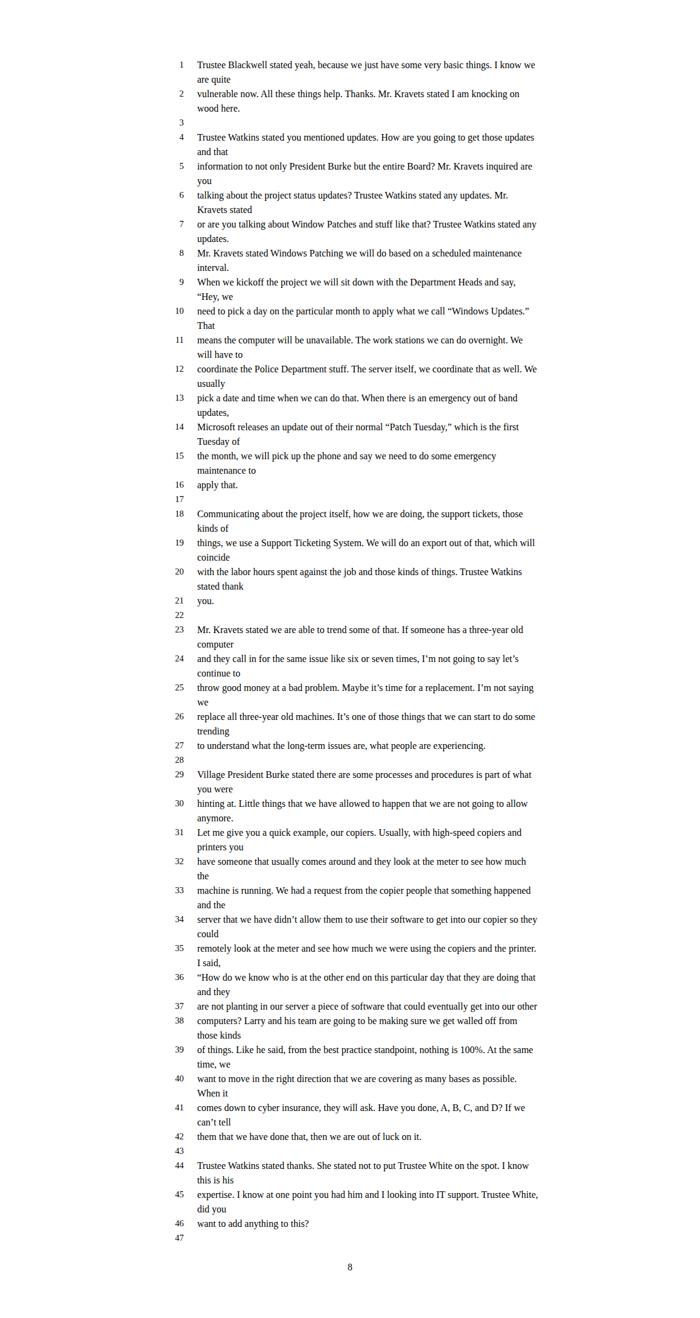1 Trustee Blackwell stated yeah, because we just have some very basic things. I know we are quite
2 vulnerable now. All these things help. Thanks. Mr. Kravets stated I am knocking on wood here.
3
4 Trustee Watkins stated you mentioned updates. How are you going to get those updates and that
5 information to not only President Burke but the entire Board? Mr. Kravets inquired are you
6 talking about the project status updates? Trustee Watkins stated any updates. Mr. Kravets stated
7 or are you talking about Window Patches and stuff like that? Trustee Watkins stated any updates.
8 Mr. Kravets stated Windows Patching we will do based on a scheduled maintenance interval.
9 When we kickoff the project we will sit down with the Department Heads and say, “Hey, we
10 need to pick a day on the particular month to apply what we call “Windows Updates.” That
11 means the computer will be unavailable. The work stations we can do overnight. We will have to
12 coordinate the Police Department stuff. The server itself, we coordinate that as well. We usually
13 pick a date and time when we can do that. When there is an emergency out of band updates,
14 Microsoft releases an update out of their normal “Patch Tuesday,” which is the first Tuesday of
15 the month, we will pick up the phone and say we need to do some emergency maintenance to
16 apply that.
17
18 Communicating about the project itself, how we are doing, the support tickets, those kinds of
19 things, we use a Support Ticketing System. We will do an export out of that, which will coincide
20 with the labor hours spent against the job and those kinds of things. Trustee Watkins stated thank
21 you.
22
23 Mr. Kravets stated we are able to trend some of that. If someone has a three-year old computer
24 and they call in for the same issue like six or seven times, I’m not going to say let’s continue to
25 throw good money at a bad problem. Maybe it’s time for a replacement. I’m not saying we
26 replace all three-year old machines. It’s one of those things that we can start to do some trending
27 to understand what the long-term issues are, what people are experiencing.
28
29 Village President Burke stated there are some processes and procedures is part of what you were
30 hinting at. Little things that we have allowed to happen that we are not going to allow anymore.
31 Let me give you a quick example, our copiers. Usually, with high-speed copiers and printers you
32 have someone that usually comes around and they look at the meter to see how much the
33 machine is running. We had a request from the copier people that something happened and the
34 server that we have didn’t allow them to use their software to get into our copier so they could
35 remotely look at the meter and see how much we were using the copiers and the printer. I said,
36“How do we know who is at the other end on this particular day that they are doing that and they
37 are not planting in our server a piece of software that could eventually get into our other
38 computers? Larry and his team are going to be making sure we get walled off from those kinds
39 of things. Like he said, from the best practice standpoint, nothing is 100%. At the same time, we
40 want to move in the right direction that we are covering as many bases as possible. When it
41 comes down to cyber insurance, they will ask. Have you done, A, B, C, and D? If we can’t tell
42 them that we have done that, then we are out of luck on it.
43
44 Trustee Watkins stated thanks. She stated not to put Trustee White on the spot. I know this is his
45 expertise. I know at one point you had him and I looking into IT support. Trustee White, did you
46 want to add anything to this?
47
8